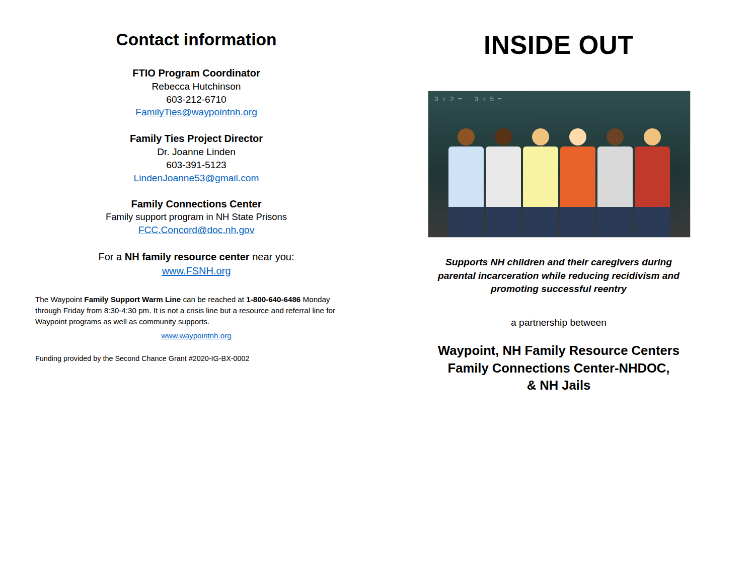Contact information
FTIO Program Coordinator Rebecca Hutchinson 603-212-6710 FamilyTies@waypointnh.org
Family Ties Project Director Dr. Joanne Linden 603-391-5123 LindenJoanne53@gmail.com
Family Connections Center Family support program in NH State Prisons FCC.Concord@doc.nh.gov
For a NH family resource center near you:
www.FSNH.org
The Waypoint Family Support Warm Line can be reached at 1-800-640-6486 Monday through Friday from 8:30-4:30 pm. It is not a crisis line but a resource and referral line for Waypoint programs as well as community supports. www.waypointnh.org
Funding provided by the Second Chance Grant #2020-IG-BX-0002
INSIDE OUT
3 + 2 = 3 + 5 =
Supports NH children and their caregivers during parental incarceration while reducing recidivism and promoting successful reentry
a partnership between
Waypoint, NH Family Resource Centers
Family Connections Center-NHDOC,
& NH Jails